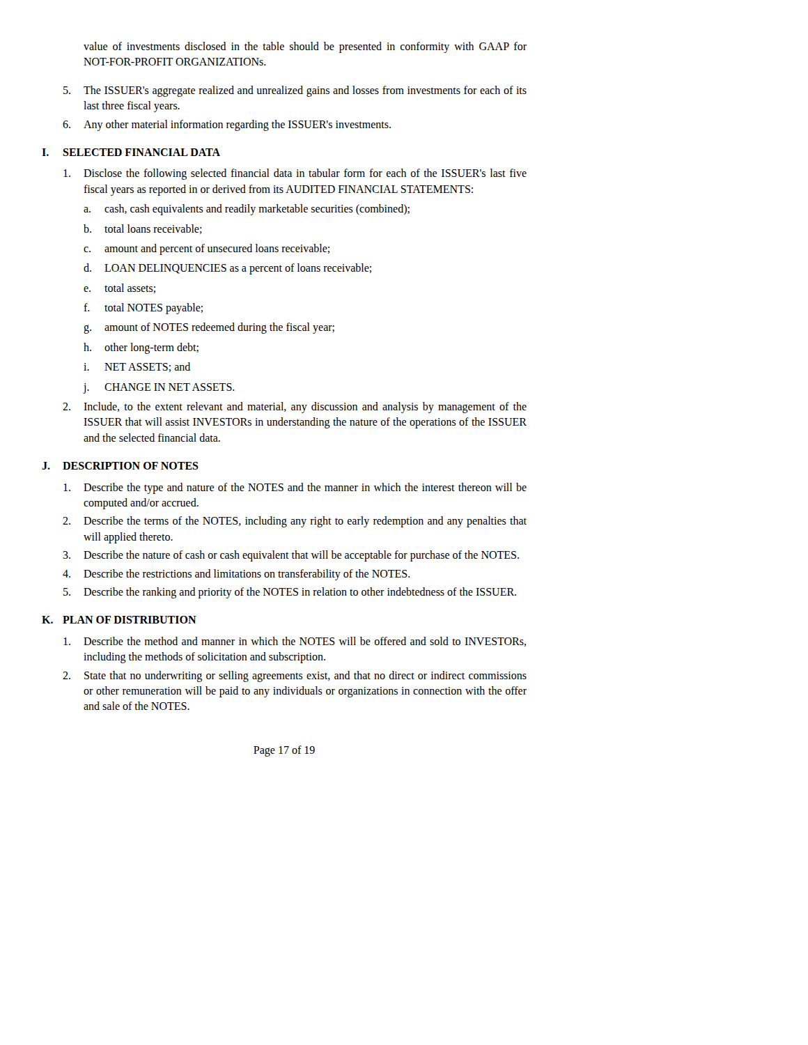value of investments disclosed in the table should be presented in conformity with GAAP for NOT-FOR-PROFIT ORGANIZATIONs.
5. The ISSUER's aggregate realized and unrealized gains and losses from investments for each of its last three fiscal years.
6. Any other material information regarding the ISSUER's investments.
I. SELECTED FINANCIAL DATA
1. Disclose the following selected financial data in tabular form for each of the ISSUER's last five fiscal years as reported in or derived from its AUDITED FINANCIAL STATEMENTS:
a. cash, cash equivalents and readily marketable securities (combined);
b. total loans receivable;
c. amount and percent of unsecured loans receivable;
d. LOAN DELINQUENCIES as a percent of loans receivable;
e. total assets;
f. total NOTES payable;
g. amount of NOTES redeemed during the fiscal year;
h. other long-term debt;
i. NET ASSETS; and
j. CHANGE IN NET ASSETS.
2. Include, to the extent relevant and material, any discussion and analysis by management of the ISSUER that will assist INVESTORs in understanding the nature of the operations of the ISSUER and the selected financial data.
J. DESCRIPTION OF NOTES
1. Describe the type and nature of the NOTES and the manner in which the interest thereon will be computed and/or accrued.
2. Describe the terms of the NOTES, including any right to early redemption and any penalties that will applied thereto.
3. Describe the nature of cash or cash equivalent that will be acceptable for purchase of the NOTES.
4. Describe the restrictions and limitations on transferability of the NOTES.
5. Describe the ranking and priority of the NOTES in relation to other indebtedness of the ISSUER.
K. PLAN OF DISTRIBUTION
1. Describe the method and manner in which the NOTES will be offered and sold to INVESTORs, including the methods of solicitation and subscription.
2. State that no underwriting or selling agreements exist, and that no direct or indirect commissions or other remuneration will be paid to any individuals or organizations in connection with the offer and sale of the NOTES.
Page 17 of 19